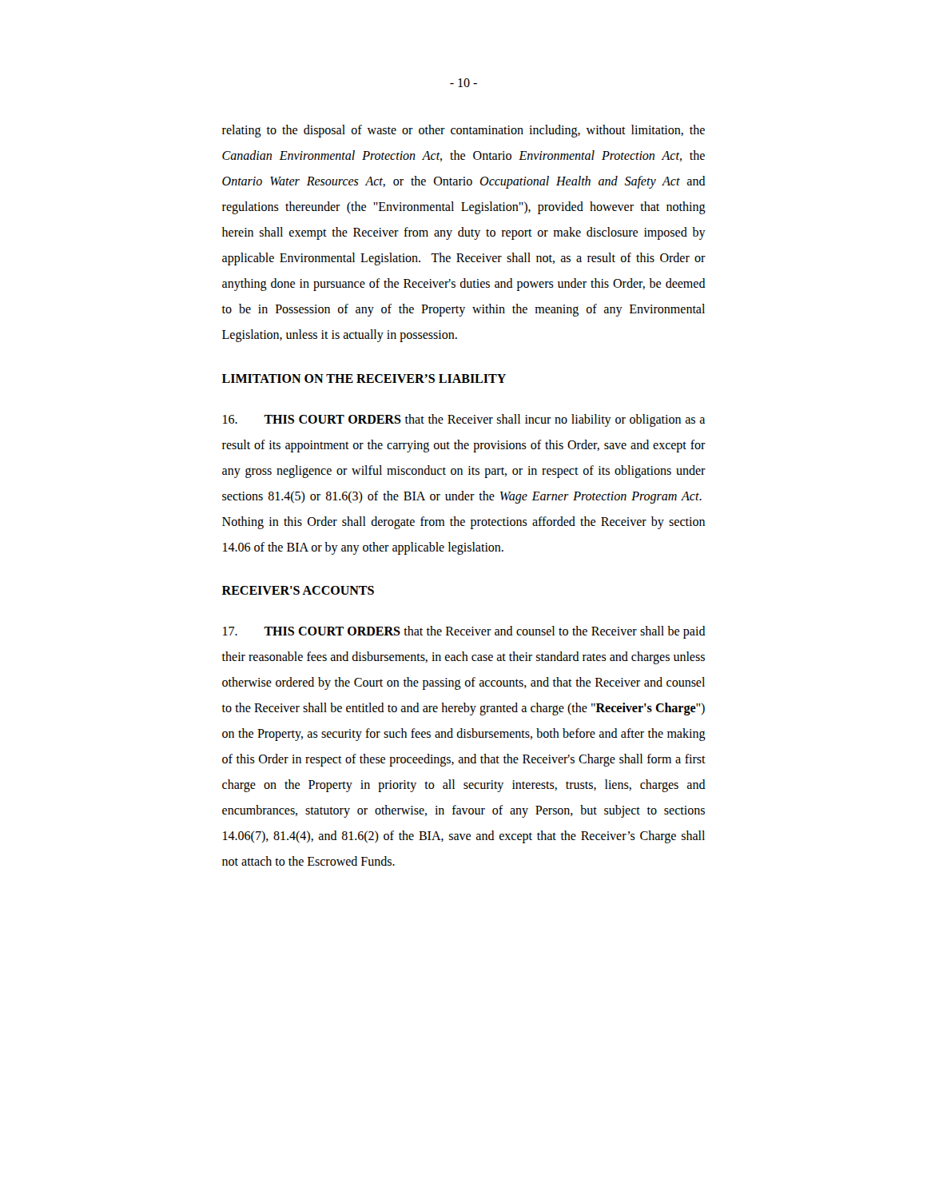- 10 -
relating to the disposal of waste or other contamination including, without limitation, the Canadian Environmental Protection Act, the Ontario Environmental Protection Act, the Ontario Water Resources Act, or the Ontario Occupational Health and Safety Act and regulations thereunder (the "Environmental Legislation"), provided however that nothing herein shall exempt the Receiver from any duty to report or make disclosure imposed by applicable Environmental Legislation. The Receiver shall not, as a result of this Order or anything done in pursuance of the Receiver's duties and powers under this Order, be deemed to be in Possession of any of the Property within the meaning of any Environmental Legislation, unless it is actually in possession.
LIMITATION ON THE RECEIVER’S LIABILITY
16. THIS COURT ORDERS that the Receiver shall incur no liability or obligation as a result of its appointment or the carrying out the provisions of this Order, save and except for any gross negligence or wilful misconduct on its part, or in respect of its obligations under sections 81.4(5) or 81.6(3) of the BIA or under the Wage Earner Protection Program Act. Nothing in this Order shall derogate from the protections afforded the Receiver by section 14.06 of the BIA or by any other applicable legislation.
RECEIVER'S ACCOUNTS
17. THIS COURT ORDERS that the Receiver and counsel to the Receiver shall be paid their reasonable fees and disbursements, in each case at their standard rates and charges unless otherwise ordered by the Court on the passing of accounts, and that the Receiver and counsel to the Receiver shall be entitled to and are hereby granted a charge (the "Receiver's Charge") on the Property, as security for such fees and disbursements, both before and after the making of this Order in respect of these proceedings, and that the Receiver's Charge shall form a first charge on the Property in priority to all security interests, trusts, liens, charges and encumbrances, statutory or otherwise, in favour of any Person, but subject to sections 14.06(7), 81.4(4), and 81.6(2) of the BIA, save and except that the Receiver’s Charge shall not attach to the Escrowed Funds.